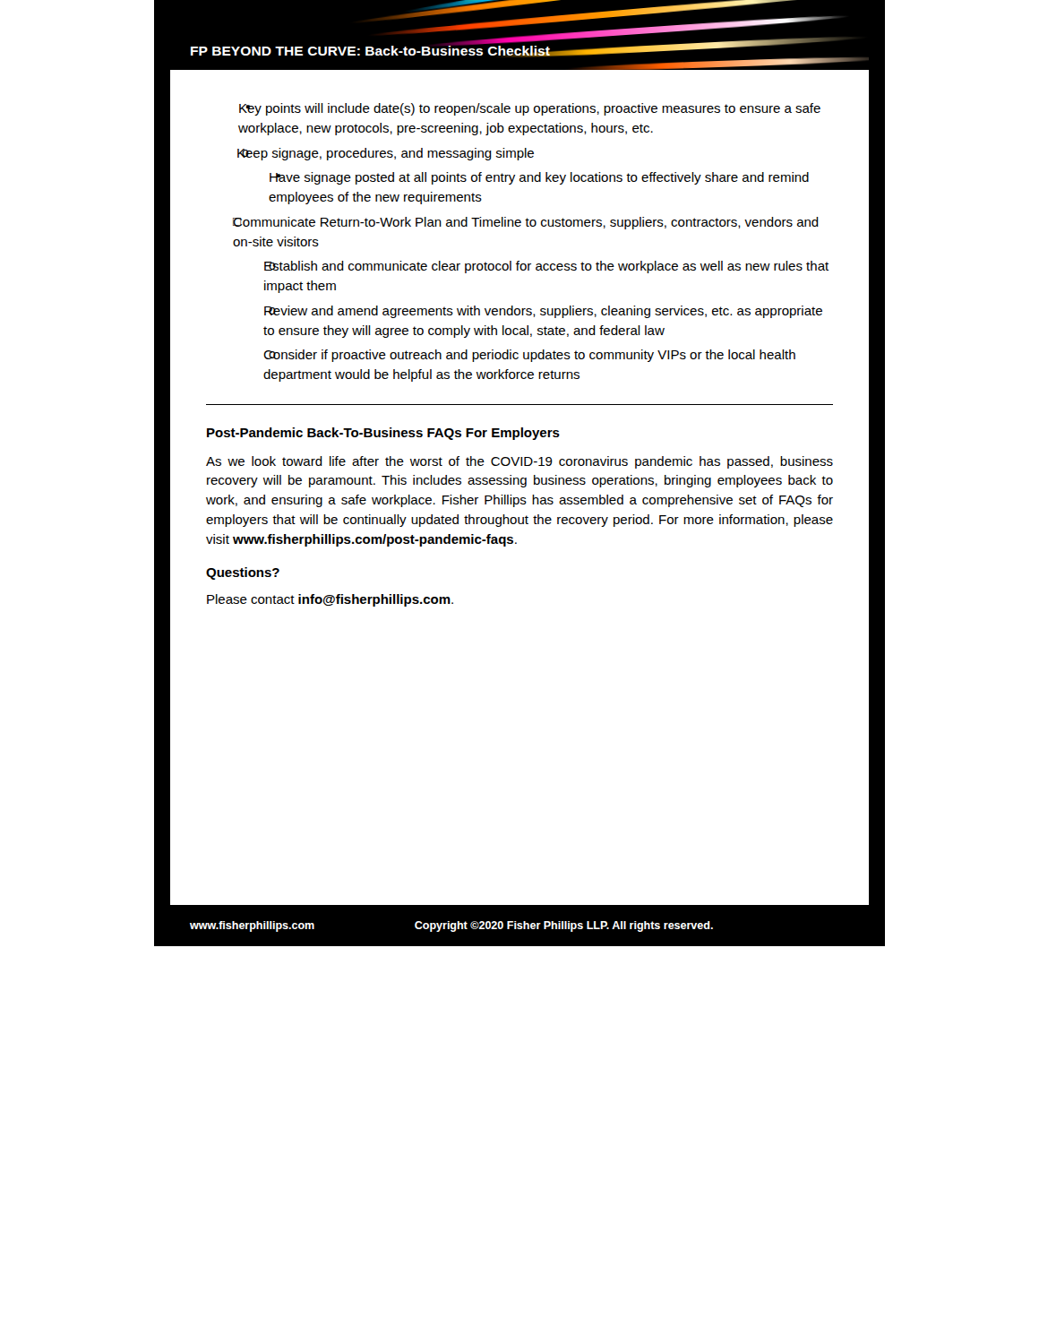FP BEYOND THE CURVE: Back-to-Business Checklist
Key points will include date(s) to reopen/scale up operations, proactive measures to ensure a safe workplace, new protocols, pre-screening, job expectations, hours, etc.
Keep signage, procedures, and messaging simple
Have signage posted at all points of entry and key locations to effectively share and remind employees of the new requirements
Communicate Return-to-Work Plan and Timeline to customers, suppliers, contractors, vendors and on-site visitors
Establish and communicate clear protocol for access to the workplace as well as new rules that impact them
Review and amend agreements with vendors, suppliers, cleaning services, etc. as appropriate to ensure they will agree to comply with local, state, and federal law
Consider if proactive outreach and periodic updates to community VIPs or the local health department would be helpful as the workforce returns
Post-Pandemic Back-To-Business FAQs For Employers
As we look toward life after the worst of the COVID-19 coronavirus pandemic has passed, business recovery will be paramount. This includes assessing business operations, bringing employees back to work, and ensuring a safe workplace. Fisher Phillips has assembled a comprehensive set of FAQs for employers that will be continually updated throughout the recovery period. For more information, please visit www.fisherphillips.com/post-pandemic-faqs.
Questions?
Please contact info@fisherphillips.com.
www.fisherphillips.com
Copyright ©2020 Fisher Phillips LLP. All rights reserved.